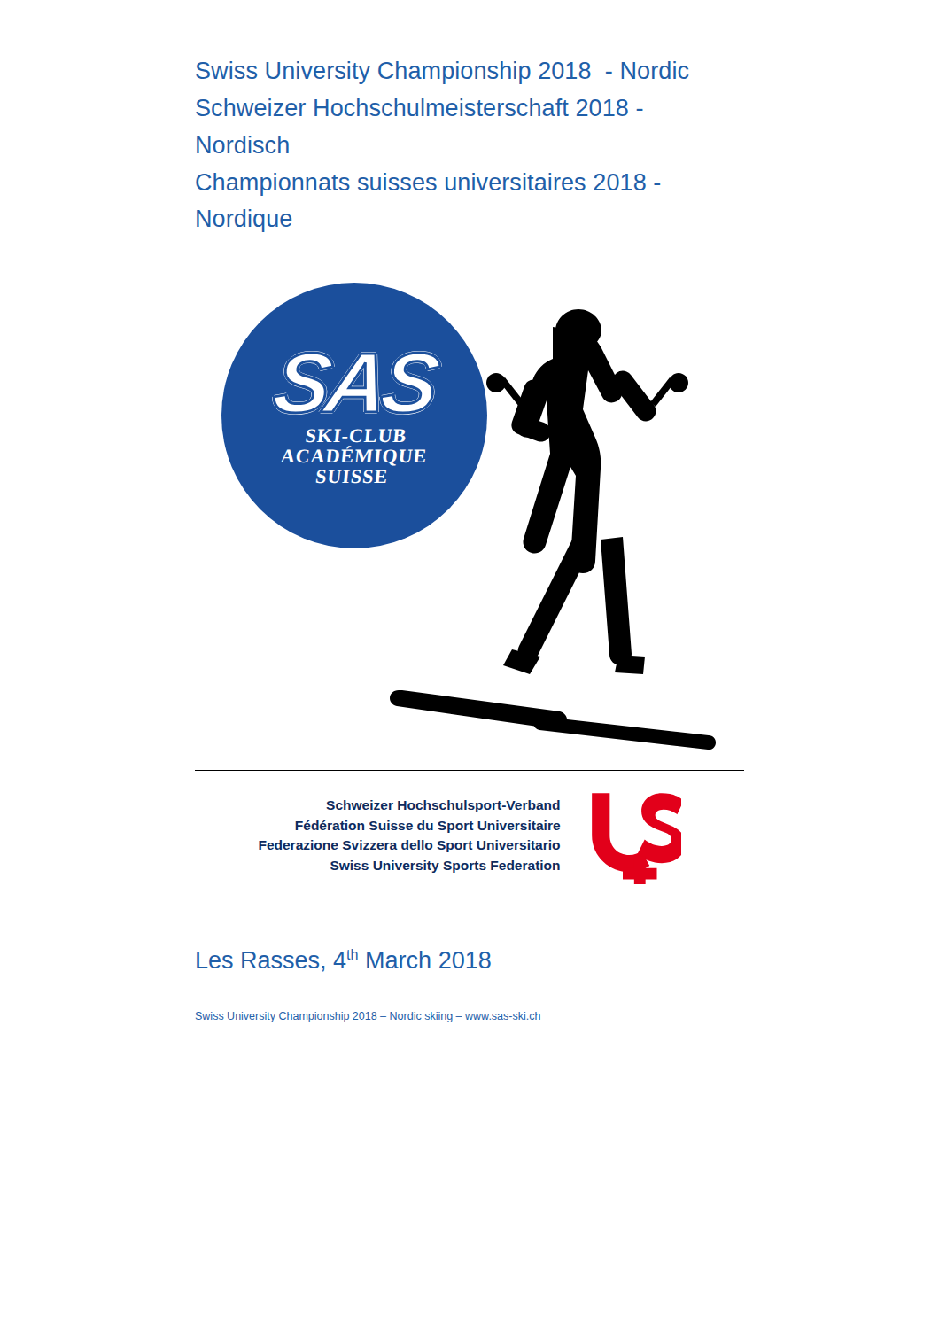Swiss University Championship 2018 - Nordic Schweizer Hochschulmeisterschaft 2018 - Nordisch Championnats suisses universitaires 2018 - Nordique
SAS
SKI-CLUB
ACADÉMIQUE
SUISSE
Schweizer Hochschulsport-Verband
Fédération Suisse du Sport Universitaire
Federazione Svizzera dello Sport Universitario
Swiss University Sports Federation
Les Rasses, 4th March 2018
Swiss University Championship 2018 – Nordic skiing – www.sas-ski.ch